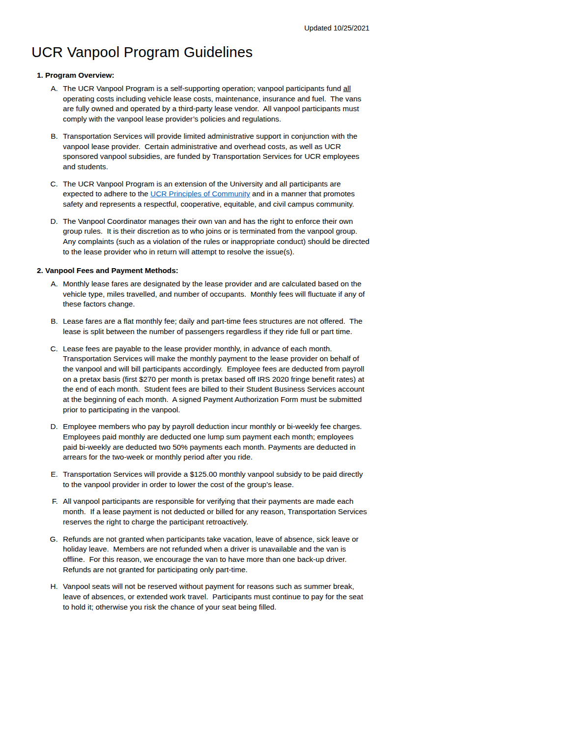Updated 10/25/2021
UCR Vanpool Program Guidelines
Program Overview:
The UCR Vanpool Program is a self-supporting operation; vanpool participants fund all operating costs including vehicle lease costs, maintenance, insurance and fuel. The vans are fully owned and operated by a third-party lease vendor. All vanpool participants must comply with the vanpool lease provider’s policies and regulations.
Transportation Services will provide limited administrative support in conjunction with the vanpool lease provider. Certain administrative and overhead costs, as well as UCR sponsored vanpool subsidies, are funded by Transportation Services for UCR employees and students.
The UCR Vanpool Program is an extension of the University and all participants are expected to adhere to the UCR Principles of Community and in a manner that promotes safety and represents a respectful, cooperative, equitable, and civil campus community.
The Vanpool Coordinator manages their own van and has the right to enforce their own group rules. It is their discretion as to who joins or is terminated from the vanpool group. Any complaints (such as a violation of the rules or inappropriate conduct) should be directed to the lease provider who in return will attempt to resolve the issue(s).
Vanpool Fees and Payment Methods:
Monthly lease fares are designated by the lease provider and are calculated based on the vehicle type, miles travelled, and number of occupants. Monthly fees will fluctuate if any of these factors change.
Lease fares are a flat monthly fee; daily and part-time fees structures are not offered. The lease is split between the number of passengers regardless if they ride full or part time.
Lease fees are payable to the lease provider monthly, in advance of each month. Transportation Services will make the monthly payment to the lease provider on behalf of the vanpool and will bill participants accordingly. Employee fees are deducted from payroll on a pretax basis (first $270 per month is pretax based off IRS 2020 fringe benefit rates) at the end of each month. Student fees are billed to their Student Business Services account at the beginning of each month. A signed Payment Authorization Form must be submitted prior to participating in the vanpool.
Employee members who pay by payroll deduction incur monthly or bi-weekly fee charges. Employees paid monthly are deducted one lump sum payment each month; employees paid bi-weekly are deducted two 50% payments each month. Payments are deducted in arrears for the two-week or monthly period after you ride.
Transportation Services will provide a $125.00 monthly vanpool subsidy to be paid directly to the vanpool provider in order to lower the cost of the group’s lease.
All vanpool participants are responsible for verifying that their payments are made each month. If a lease payment is not deducted or billed for any reason, Transportation Services reserves the right to charge the participant retroactively.
Refunds are not granted when participants take vacation, leave of absence, sick leave or holiday leave. Members are not refunded when a driver is unavailable and the van is offline. For this reason, we encourage the van to have more than one back-up driver. Refunds are not granted for participating only part-time.
Vanpool seats will not be reserved without payment for reasons such as summer break, leave of absences, or extended work travel. Participants must continue to pay for the seat to hold it; otherwise you risk the chance of your seat being filled.